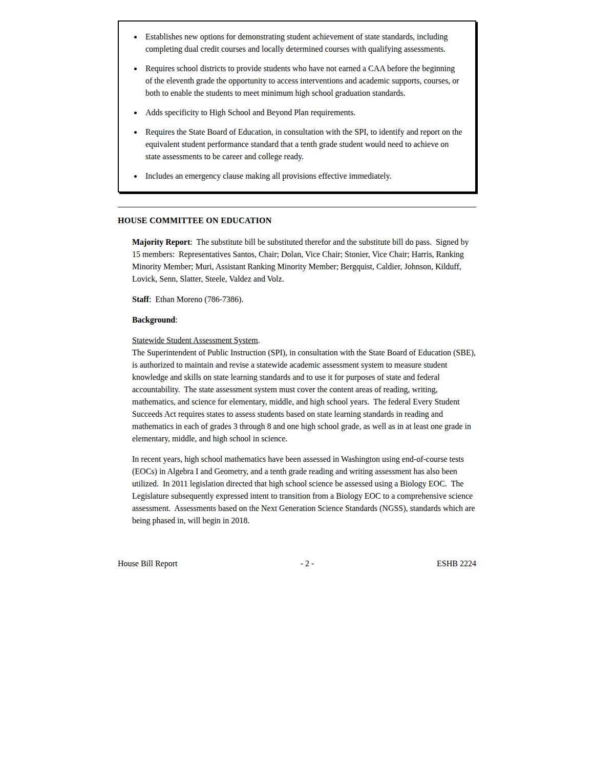Establishes new options for demonstrating student achievement of state standards, including completing dual credit courses and locally determined courses with qualifying assessments.
Requires school districts to provide students who have not earned a CAA before the beginning of the eleventh grade the opportunity to access interventions and academic supports, courses, or both to enable the students to meet minimum high school graduation standards.
Adds specificity to High School and Beyond Plan requirements.
Requires the State Board of Education, in consultation with the SPI, to identify and report on the equivalent student performance standard that a tenth grade student would need to achieve on state assessments to be career and college ready.
Includes an emergency clause making all provisions effective immediately.
HOUSE COMMITTEE ON EDUCATION
Majority Report: The substitute bill be substituted therefor and the substitute bill do pass. Signed by 15 members: Representatives Santos, Chair; Dolan, Vice Chair; Stonier, Vice Chair; Harris, Ranking Minority Member; Muri, Assistant Ranking Minority Member; Bergquist, Caldier, Johnson, Kilduff, Lovick, Senn, Slatter, Steele, Valdez and Volz.
Staff: Ethan Moreno (786-7386).
Background:
Statewide Student Assessment System.
The Superintendent of Public Instruction (SPI), in consultation with the State Board of Education (SBE), is authorized to maintain and revise a statewide academic assessment system to measure student knowledge and skills on state learning standards and to use it for purposes of state and federal accountability. The state assessment system must cover the content areas of reading, writing, mathematics, and science for elementary, middle, and high school years. The federal Every Student Succeeds Act requires states to assess students based on state learning standards in reading and mathematics in each of grades 3 through 8 and one high school grade, as well as in at least one grade in elementary, middle, and high school in science.
In recent years, high school mathematics have been assessed in Washington using end-of-course tests (EOCs) in Algebra I and Geometry, and a tenth grade reading and writing assessment has also been utilized. In 2011 legislation directed that high school science be assessed using a Biology EOC. The Legislature subsequently expressed intent to transition from a Biology EOC to a comprehensive science assessment. Assessments based on the Next Generation Science Standards (NGSS), standards which are being phased in, will begin in 2018.
House Bill Report
- 2 -
ESHB 2224